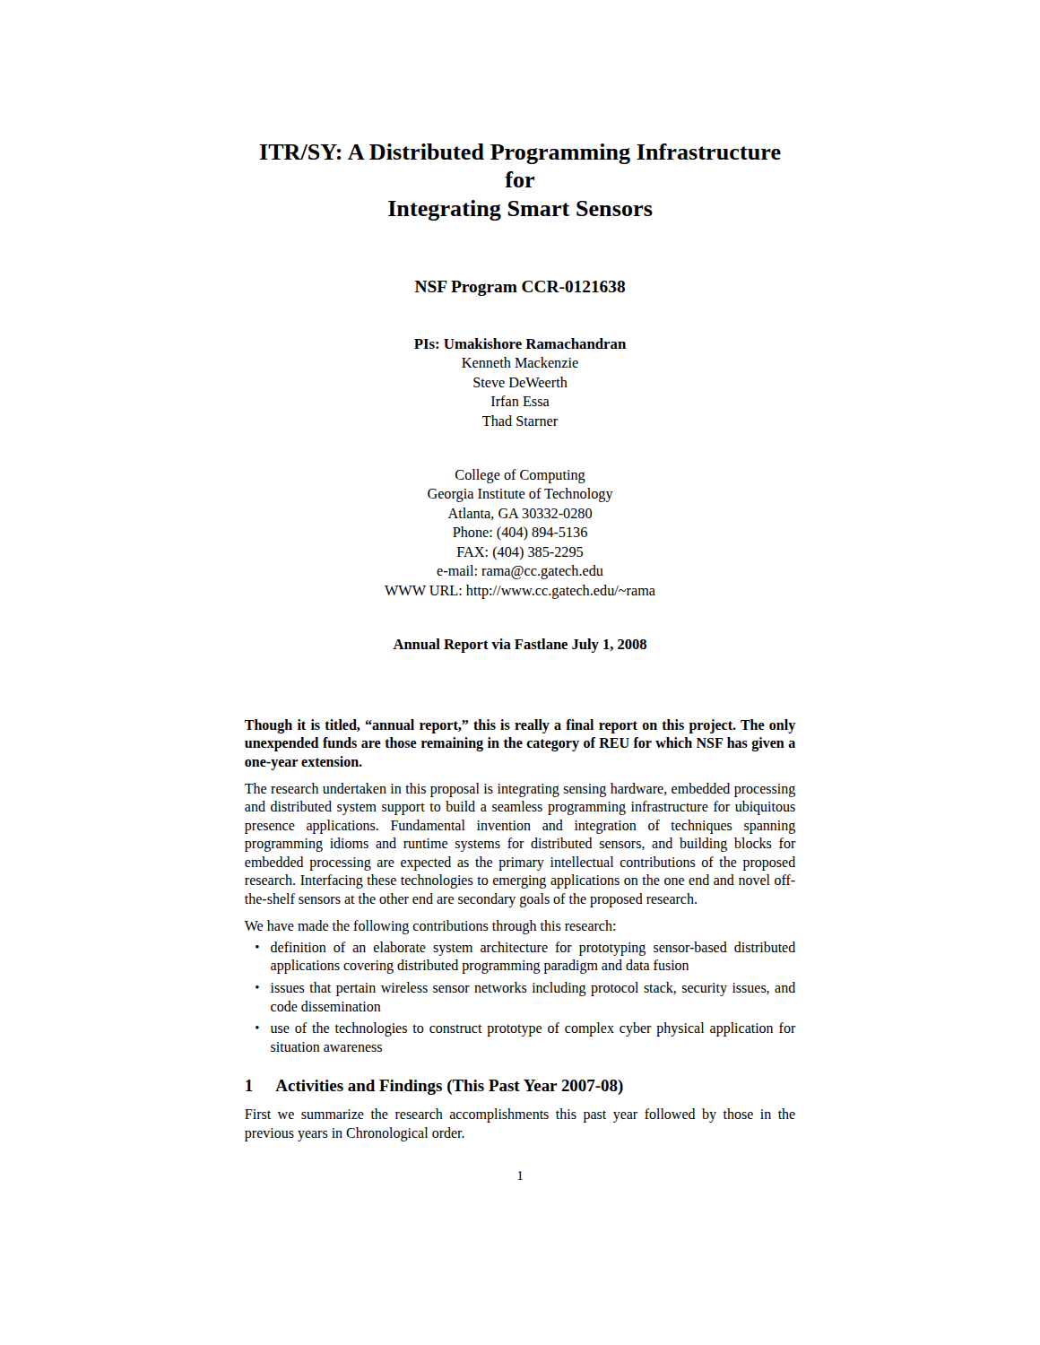ITR/SY: A Distributed Programming Infrastructure for
Integrating Smart Sensors
NSF Program CCR-0121638
PIs: Umakishore Ramachandran
Kenneth Mackenzie
Steve DeWeerth
Irfan Essa
Thad Starner
College of Computing
Georgia Institute of Technology
Atlanta, GA 30332-0280
Phone: (404) 894-5136
FAX: (404) 385-2295
e-mail: rama@cc.gatech.edu
WWW URL: http://www.cc.gatech.edu/~rama
Annual Report via Fastlane July 1, 2008
Though it is titled, “annual report,” this is really a final report on this project. The only unexpended funds are those remaining in the category of REU for which NSF has given a one-year extension.
The research undertaken in this proposal is integrating sensing hardware, embedded processing and distributed system support to build a seamless programming infrastructure for ubiquitous presence applications. Fundamental invention and integration of techniques spanning programming idioms and runtime systems for distributed sensors, and building blocks for embedded processing are expected as the primary intellectual contributions of the proposed research. Interfacing these technologies to emerging applications on the one end and novel off-the-shelf sensors at the other end are secondary goals of the proposed research.
We have made the following contributions through this research:
definition of an elaborate system architecture for prototyping sensor-based distributed applications covering distributed programming paradigm and data fusion
issues that pertain wireless sensor networks including protocol stack, security issues, and code dissemination
use of the technologies to construct prototype of complex cyber physical application for situation awareness
1 Activities and Findings (This Past Year 2007-08)
First we summarize the research accomplishments this past year followed by those in the previous years in Chronological order.
1